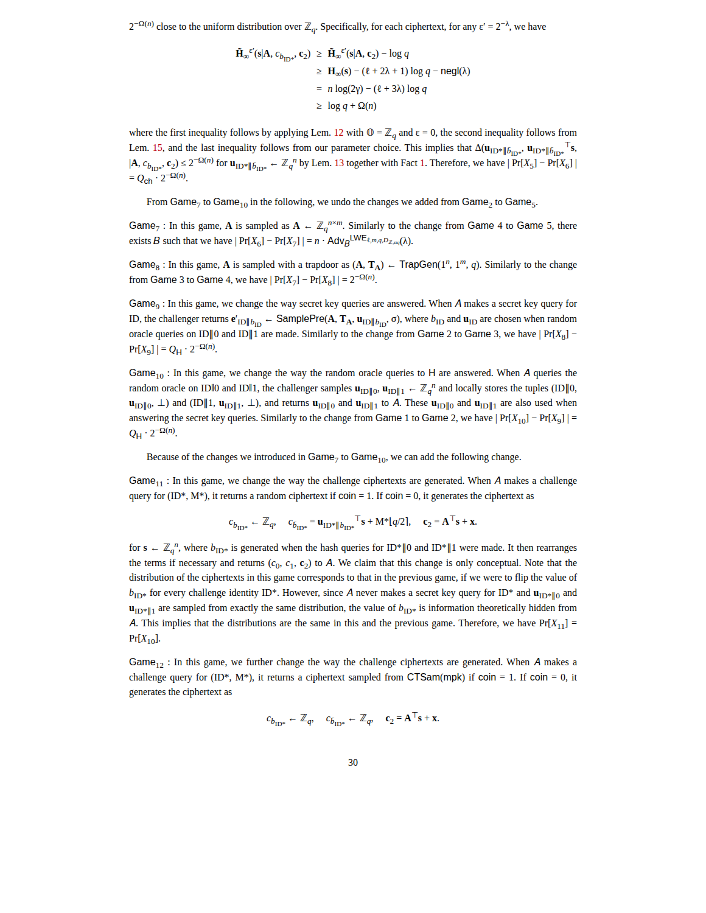2−Ω(n) close to the uniform distribution over ℤq. Specifically, for each ciphertext, for any ε′ = 2−λ, we have
| H̃ ∞ ε′ ( s / A , c b ID* , c 2 ) | ≥ | H̃ ∞ ε′ ( s / A , c 2 ) − log q |
| | ≥ | H ∞ ( s ) − (ℓ + 2λ + 1) log q − negl (λ) |
| | = | n log(2γ) − (ℓ + 3λ) log q |
| | ≥ | log q + Ω( n ) |
where the first inequality follows by applying Lem. 12 with 𝕆 = ℤq and ε = 0, the second inequality follows from Lem. 15, and the last inequality follows from our parameter choice. This implies that Δ(uID*∥b̄ID*, uID*∥b̄ID*⊤s, |A, cbID*, c2) ≤ 2−Ω(n) for uID*∥b̄ID* ← ℤqn by Lem. 13 together with Fact 1. Therefore, we have | Pr[X5] − Pr[X6] | = Qch · 2−Ω(n).
From Game7 to Game10 in the following, we undo the changes we added from Game2 to Game5.
Game7 : In this game, A is sampled as A ← ℤqn×m. Similarly to the change from Game 4 to Game 5, there exists 𝐵 such that we have | Pr[X6] − Pr[X7] | = n · Adv𝐵LWEℓ,m,q,Dℤ,αq(λ).
Game8 : In this game, A is sampled with a trapdoor as (A, TA) ← TrapGen(1n, 1m, q). Similarly to the change from Game 3 to Game 4, we have | Pr[X7] − Pr[X8] | = 2−Ω(n).
Game9 : In this game, we change the way secret key queries are answered. When 𝐴 makes a secret key query for ID, the challenger returns e′ID∥bID ← SamplePre(A, TA, uID∥bID, σ), where bID and uID are chosen when random oracle queries on ID∥0 and ID∥1 are made. Similarly to the change from Game 2 to Game 3, we have | Pr[X8] − Pr[X9] | = QH · 2−Ω(n).
Game10 : In this game, we change the way the random oracle queries to H are answered. When 𝐴 queries the random oracle on ID∥0 and ID∥1, the challenger samples uID∥0, uID∥1 ← ℤqn and locally stores the tuples (ID∥0, uID∥0, ⊥) and (ID∥1, uID∥1, ⊥), and returns uID∥0 and uID∥1 to 𝐴. These uID∥0 and uID∥1 are also used when answering the secret key queries. Similarly to the change from Game 1 to Game 2, we have | Pr[X10] − Pr[X9] | = QH · 2−Ω(n).
Because of the changes we introduced in Game7 to Game10, we can add the following change.
Game11 : In this game, we change the way the challenge ciphertexts are generated. When 𝐴 makes a challenge query for (ID*, M*), it returns a random ciphertext if coin = 1. If coin = 0, it generates the ciphertext as
cbID* ← ℤq, cb̄ID* = uID*∥bID*⊤s + M*⌊q/2⌉, c2 = A⊤s + x.
for s ← ℤqn, where bID* is generated when the hash queries for ID*∥0 and ID*∥1 were made. It then rearranges the terms if necessary and returns (c0, c1, c2) to 𝐴. We claim that this change is only conceptual. Note that the distribution of the ciphertexts in this game corresponds to that in the previous game, if we were to flip the value of bID* for every challenge identity ID*. However, since 𝐴 never makes a secret key query for ID* and uID*∥0 and uID*∥1 are sampled from exactly the same distribution, the value of bID* is information theoretically hidden from 𝐴. This implies that the distributions are the same in this and the previous game. Therefore, we have Pr[X11] = Pr[X10].
Game12 : In this game, we further change the way the challenge ciphertexts are generated. When 𝐴 makes a challenge query for (ID*, M*), it returns a ciphertext sampled from CTSam(mpk) if coin = 1. If coin = 0, it generates the ciphertext as
cbID* ← ℤq, cb̄ID* ← ℤq, c2 = A⊤s + x.
30